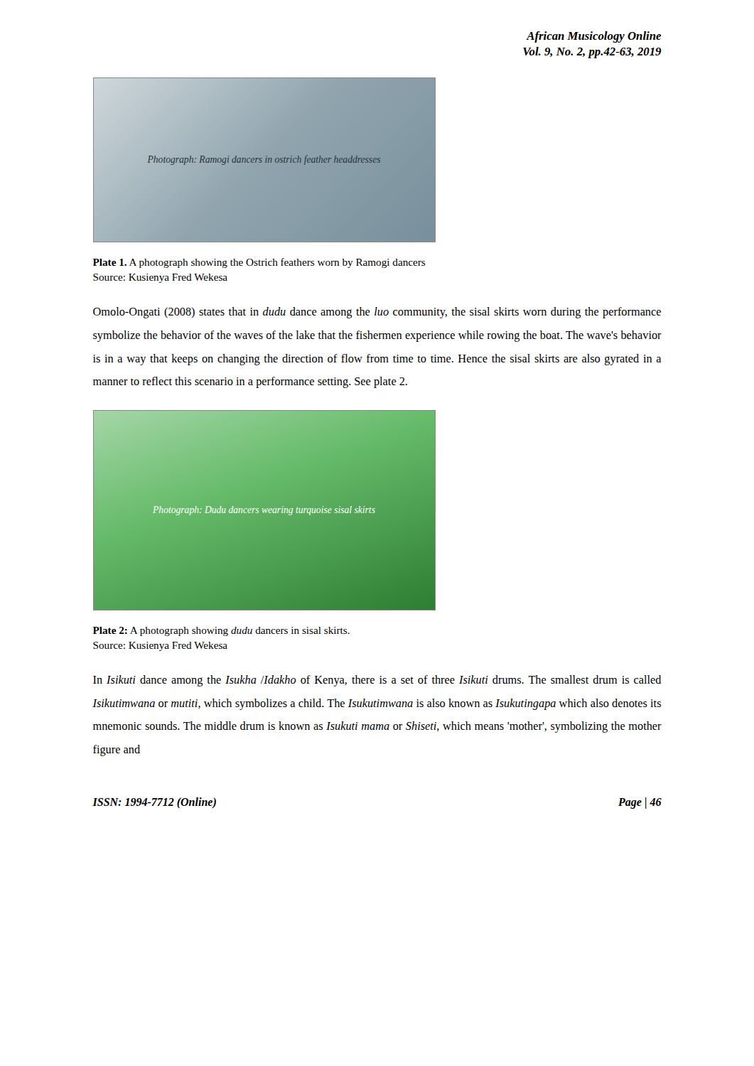African Musicology Online
Vol. 9, No. 2, pp.42-63, 2019
Photograph: Ramogi dancers in ostrich feather headdresses
Plate 1. A photograph showing the Ostrich feathers worn by Ramogi dancers Source: Kusienya Fred Wekesa
Omolo-Ongati (2008) states that in dudu dance among the luo community, the sisal skirts worn during the performance symbolize the behavior of the waves of the lake that the fishermen experience while rowing the boat. The wave's behavior is in a way that keeps on changing the direction of flow from time to time. Hence the sisal skirts are also gyrated in a manner to reflect this scenario in a performance setting. See plate 2.
Photograph: Dudu dancers wearing turquoise sisal skirts
Plate 2: A photograph showing dudu dancers in sisal skirts. Source: Kusienya Fred Wekesa
In Isikuti dance among the Isukha /Idakho of Kenya, there is a set of three Isikuti drums. The smallest drum is called Isikutimwana or mutiti, which symbolizes a child. The Isukutimwana is also known as Isukutingapa which also denotes its mnemonic sounds. The middle drum is known as Isukuti mama or Shiseti, which means 'mother', symbolizing the mother figure and
ISSN: 1994-7712 (Online) Page | 46